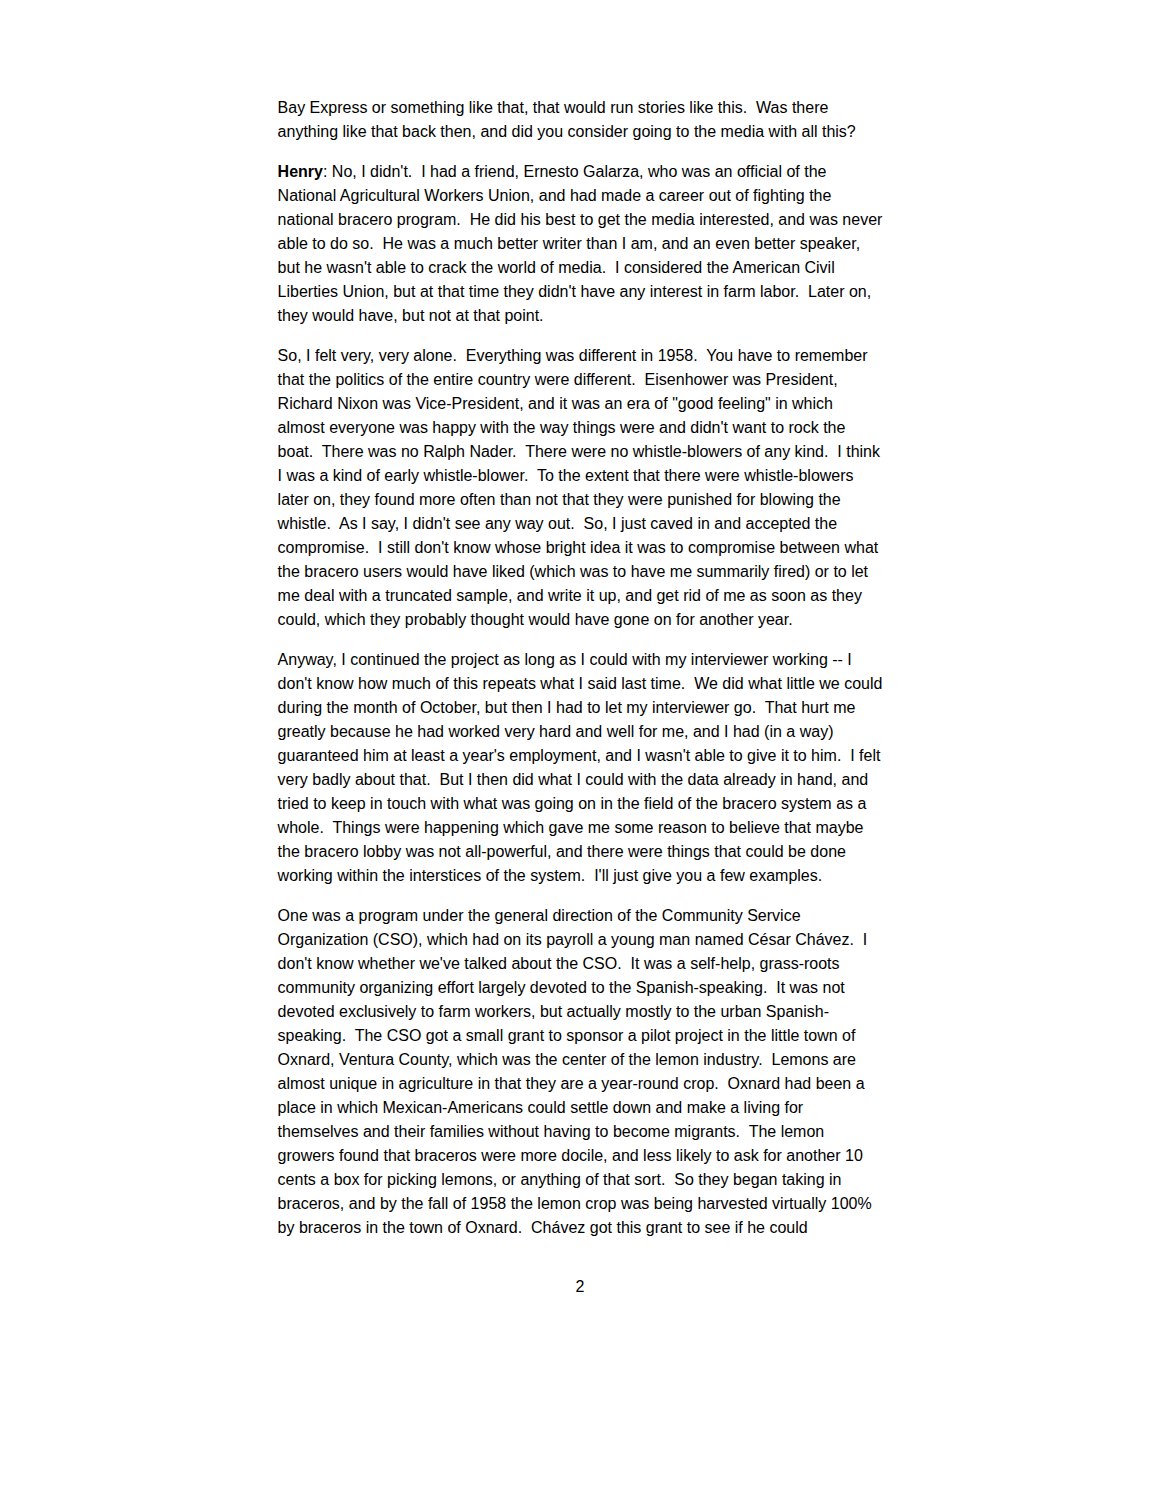Bay Express or something like that, that would run stories like this. Was there anything like that back then, and did you consider going to the media with all this?
Henry: No, I didn't. I had a friend, Ernesto Galarza, who was an official of the National Agricultural Workers Union, and had made a career out of fighting the national bracero program. He did his best to get the media interested, and was never able to do so. He was a much better writer than I am, and an even better speaker, but he wasn't able to crack the world of media. I considered the American Civil Liberties Union, but at that time they didn't have any interest in farm labor. Later on, they would have, but not at that point.
So, I felt very, very alone. Everything was different in 1958. You have to remember that the politics of the entire country were different. Eisenhower was President, Richard Nixon was Vice-President, and it was an era of "good feeling" in which almost everyone was happy with the way things were and didn't want to rock the boat. There was no Ralph Nader. There were no whistle-blowers of any kind. I think I was a kind of early whistle-blower. To the extent that there were whistle-blowers later on, they found more often than not that they were punished for blowing the whistle. As I say, I didn't see any way out. So, I just caved in and accepted the compromise. I still don't know whose bright idea it was to compromise between what the bracero users would have liked (which was to have me summarily fired) or to let me deal with a truncated sample, and write it up, and get rid of me as soon as they could, which they probably thought would have gone on for another year.
Anyway, I continued the project as long as I could with my interviewer working -- I don't know how much of this repeats what I said last time. We did what little we could during the month of October, but then I had to let my interviewer go. That hurt me greatly because he had worked very hard and well for me, and I had (in a way) guaranteed him at least a year's employment, and I wasn't able to give it to him. I felt very badly about that. But I then did what I could with the data already in hand, and tried to keep in touch with what was going on in the field of the bracero system as a whole. Things were happening which gave me some reason to believe that maybe the bracero lobby was not all-powerful, and there were things that could be done working within the interstices of the system. I'll just give you a few examples.
One was a program under the general direction of the Community Service Organization (CSO), which had on its payroll a young man named César Chávez. I don't know whether we've talked about the CSO. It was a self-help, grass-roots community organizing effort largely devoted to the Spanish-speaking. It was not devoted exclusively to farm workers, but actually mostly to the urban Spanish-speaking. The CSO got a small grant to sponsor a pilot project in the little town of Oxnard, Ventura County, which was the center of the lemon industry. Lemons are almost unique in agriculture in that they are a year-round crop. Oxnard had been a place in which Mexican-Americans could settle down and make a living for themselves and their families without having to become migrants. The lemon growers found that braceros were more docile, and less likely to ask for another 10 cents a box for picking lemons, or anything of that sort. So they began taking in braceros, and by the fall of 1958 the lemon crop was being harvested virtually 100% by braceros in the town of Oxnard. Chávez got this grant to see if he could
2